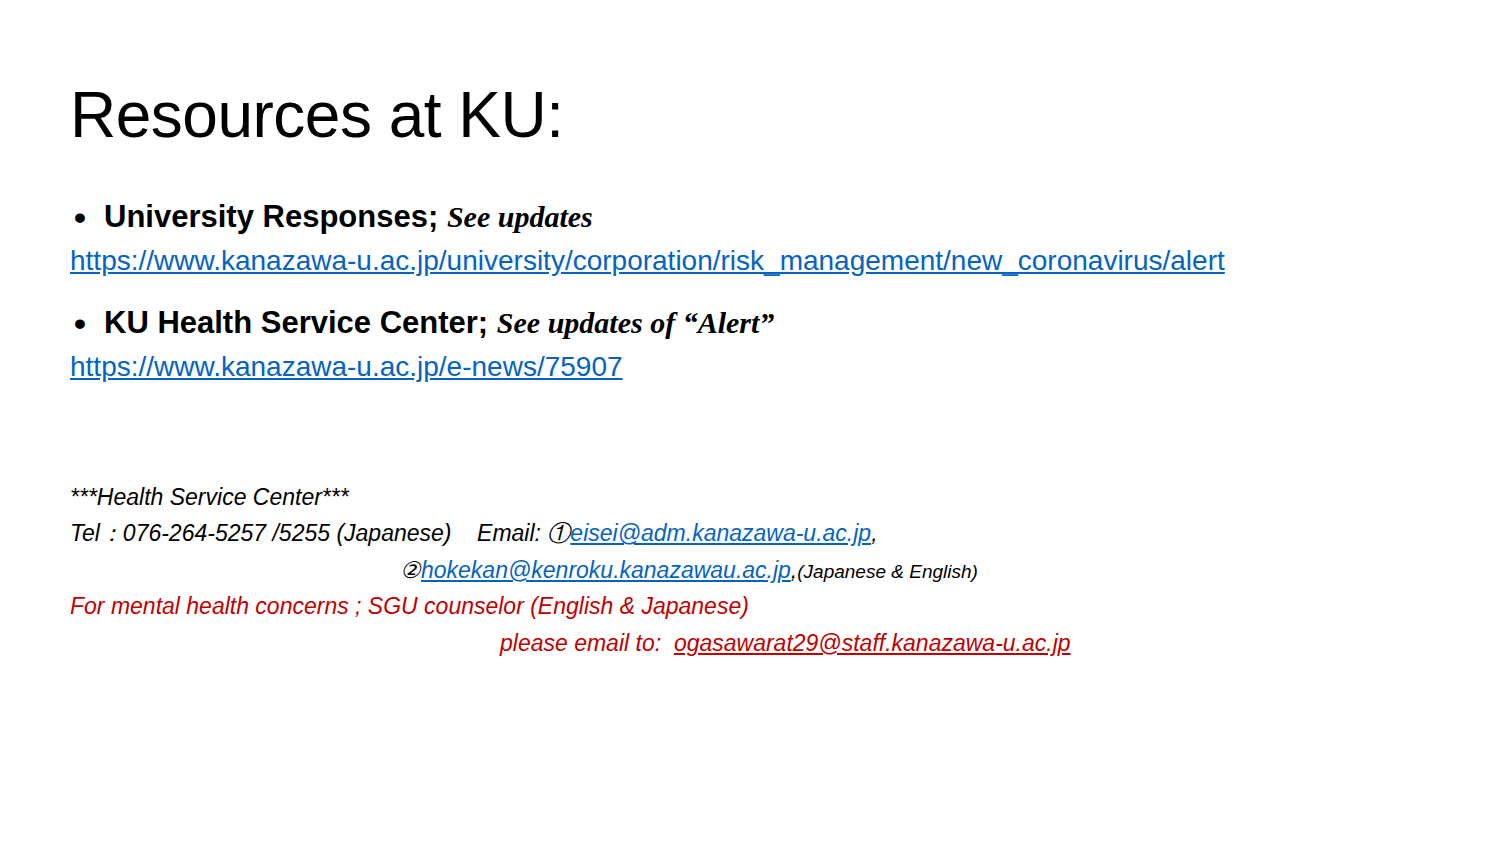Resources at KU:
University Responses; See updates
https://www.kanazawa-u.ac.jp/university/corporation/risk_management/new_coronavirus/alert
KU Health Service Center; See updates of “Alert”
https://www.kanazawa-u.ac.jp/e-news/75907
***Health Service Center***
Tel：076-264-5257 /5255 (Japanese) Email: ①eisei@adm.kanazawa-u.ac.jp,
②hokekan@kenroku.kanazawau.ac.jp,(Japanese & English)
For mental health concerns ; SGU counselor (English & Japanese)
please email to: ogasawarat29@staff.kanazawa-u.ac.jp